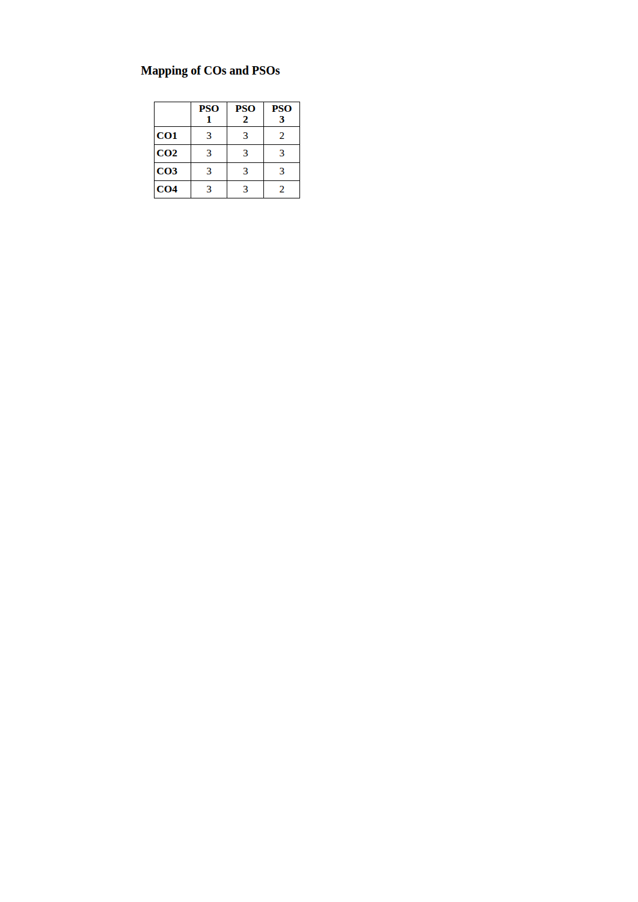Mapping of COs and PSOs
| | PSO 1 | PSO 2 | PSO 3 |
| --- | --- | --- | --- |
| CO1 | 3 | 3 | 2 |
| CO2 | 3 | 3 | 3 |
| CO3 | 3 | 3 | 3 |
| CO4 | 3 | 3 | 2 |